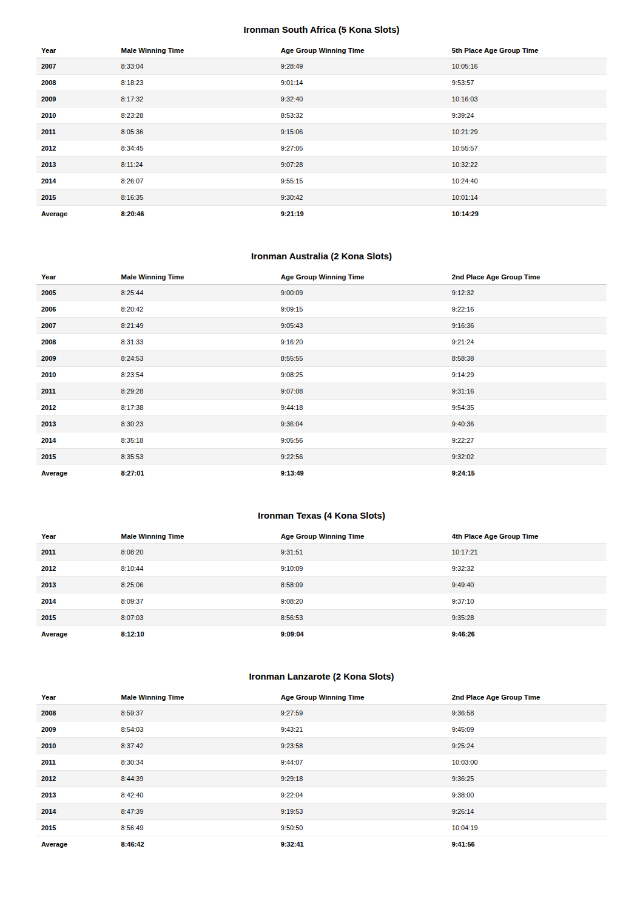Ironman South Africa (5 Kona Slots)
| Year | Male Winning Time | Age Group Winning Time | 5th Place Age Group Time |
| --- | --- | --- | --- |
| 2007 | 8:33:04 | 9:28:49 | 10:05:16 |
| 2008 | 8:18:23 | 9:01:14 | 9:53:57 |
| 2009 | 8:17:32 | 9:32:40 | 10:16:03 |
| 2010 | 8:23:28 | 8:53:32 | 9:39:24 |
| 2011 | 8:05:36 | 9:15:06 | 10:21:29 |
| 2012 | 8:34:45 | 9:27:05 | 10:55:57 |
| 2013 | 8:11:24 | 9:07:28 | 10:32:22 |
| 2014 | 8:26:07 | 9:55:15 | 10:24:40 |
| 2015 | 8:16:35 | 9:30:42 | 10:01:14 |
| Average | 8:20:46 | 9:21:19 | 10:14:29 |
Ironman Australia (2 Kona Slots)
| Year | Male Winning Time | Age Group Winning Time | 2nd Place Age Group Time |
| --- | --- | --- | --- |
| 2005 | 8:25:44 | 9:00:09 | 9:12:32 |
| 2006 | 8:20:42 | 9:09:15 | 9:22:16 |
| 2007 | 8:21:49 | 9:05:43 | 9:16:36 |
| 2008 | 8:31:33 | 9:16:20 | 9:21:24 |
| 2009 | 8:24:53 | 8:55:55 | 8:58:38 |
| 2010 | 8:23:54 | 9:08:25 | 9:14:29 |
| 2011 | 8:29:28 | 9:07:08 | 9:31:16 |
| 2012 | 8:17:38 | 9:44:18 | 9:54:35 |
| 2013 | 8:30:23 | 9:36:04 | 9:40:36 |
| 2014 | 8:35:18 | 9:05:56 | 9:22:27 |
| 2015 | 8:35:53 | 9:22:56 | 9:32:02 |
| Average | 8:27:01 | 9:13:49 | 9:24:15 |
Ironman Texas (4 Kona Slots)
| Year | Male Winning Time | Age Group Winning Time | 4th Place Age Group Time |
| --- | --- | --- | --- |
| 2011 | 8:08:20 | 9:31:51 | 10:17:21 |
| 2012 | 8:10:44 | 9:10:09 | 9:32:32 |
| 2013 | 8:25:06 | 8:58:09 | 9:49:40 |
| 2014 | 8:09:37 | 9:08:20 | 9:37:10 |
| 2015 | 8:07:03 | 8:56:53 | 9:35:28 |
| Average | 8:12:10 | 9:09:04 | 9:46:26 |
Ironman Lanzarote (2 Kona Slots)
| Year | Male Winning Time | Age Group Winning Time | 2nd Place Age Group Time |
| --- | --- | --- | --- |
| 2008 | 8:59:37 | 9:27:59 | 9:36:58 |
| 2009 | 8:54:03 | 9:43:21 | 9:45:09 |
| 2010 | 8:37:42 | 9:23:58 | 9:25:24 |
| 2011 | 8:30:34 | 9:44:07 | 10:03:00 |
| 2012 | 8:44:39 | 9:29:18 | 9:36:25 |
| 2013 | 8:42:40 | 9:22:04 | 9:38:00 |
| 2014 | 8:47:39 | 9:19:53 | 9:26:14 |
| 2015 | 8:56:49 | 9:50:50 | 10:04:19 |
| Average | 8:46:42 | 9:32:41 | 9:41:56 |